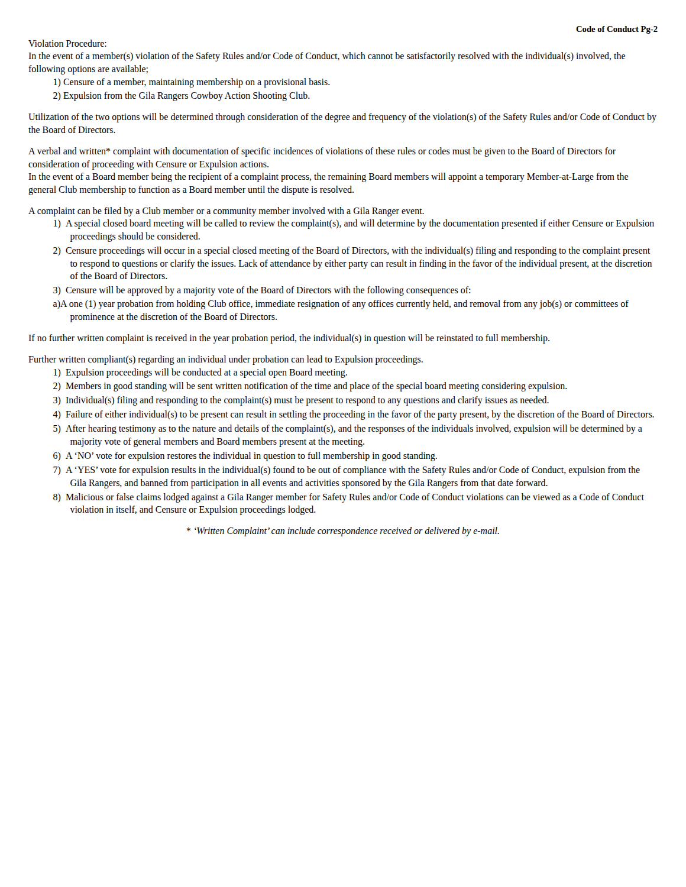Code of Conduct Pg-2
Violation Procedure:
In the event of a member(s) violation of the Safety Rules and/or Code of Conduct, which cannot be satisfactorily resolved with the individual(s) involved, the following options are available;
1) Censure of a member, maintaining membership on a provisional basis.
2) Expulsion from the Gila Rangers Cowboy Action Shooting Club.
Utilization of the two options will be determined through consideration of the degree and frequency of the violation(s) of the Safety Rules and/or Code of Conduct by the Board of Directors.
A verbal and written* complaint with documentation of specific incidences of violations of these rules or codes must be given to the Board of Directors for consideration of proceeding with Censure or Expulsion actions.
In the event of a Board member being the recipient of a complaint process, the remaining Board members will appoint a temporary Member-at-Large from the general Club membership to function as a Board member until the dispute is resolved.
A complaint can be filed by a Club member or a community member involved with a Gila Ranger event.
1) A special closed board meeting will be called to review the complaint(s), and will determine by the documentation presented if either Censure or Expulsion proceedings should be considered.
2) Censure proceedings will occur in a special closed meeting of the Board of Directors, with the individual(s) filing and responding to the complaint present to respond to questions or clarify the issues. Lack of attendance by either party can result in finding in the favor of the individual present, at the discretion of the Board of Directors.
3) Censure will be approved by a majority vote of the Board of Directors with the following consequences of: a)A one (1) year probation from holding Club office, immediate resignation of any offices currently held, and removal from any job(s) or committees of prominence at the discretion of the Board of Directors.
If no further written complaint is received in the year probation period, the individual(s) in question will be reinstated to full membership.
Further written compliant(s) regarding an individual under probation can lead to Expulsion proceedings.
1) Expulsion proceedings will be conducted at a special open Board meeting.
2) Members in good standing will be sent written notification of the time and place of the special board meeting considering expulsion.
3) Individual(s) filing and responding to the complaint(s) must be present to respond to any questions and clarify issues as needed.
4) Failure of either individual(s) to be present can result in settling the proceeding in the favor of the party present, by the discretion of the Board of Directors.
5) After hearing testimony as to the nature and details of the complaint(s), and the responses of the individuals involved, expulsion will be determined by a majority vote of general members and Board members present at the meeting.
6) A ‘NO’ vote for expulsion restores the individual in question to full membership in good standing.
7) A ‘YES’ vote for expulsion results in the individual(s) found to be out of compliance with the Safety Rules and/or Code of Conduct, expulsion from the Gila Rangers, and banned from participation in all events and activities sponsored by the Gila Rangers from that date forward.
8) Malicious or false claims lodged against a Gila Ranger member for Safety Rules and/or Code of Conduct violations can be viewed as a Code of Conduct violation in itself, and Censure or Expulsion proceedings lodged.
* ‘Written Complaint’ can include correspondence received or delivered by e-mail.